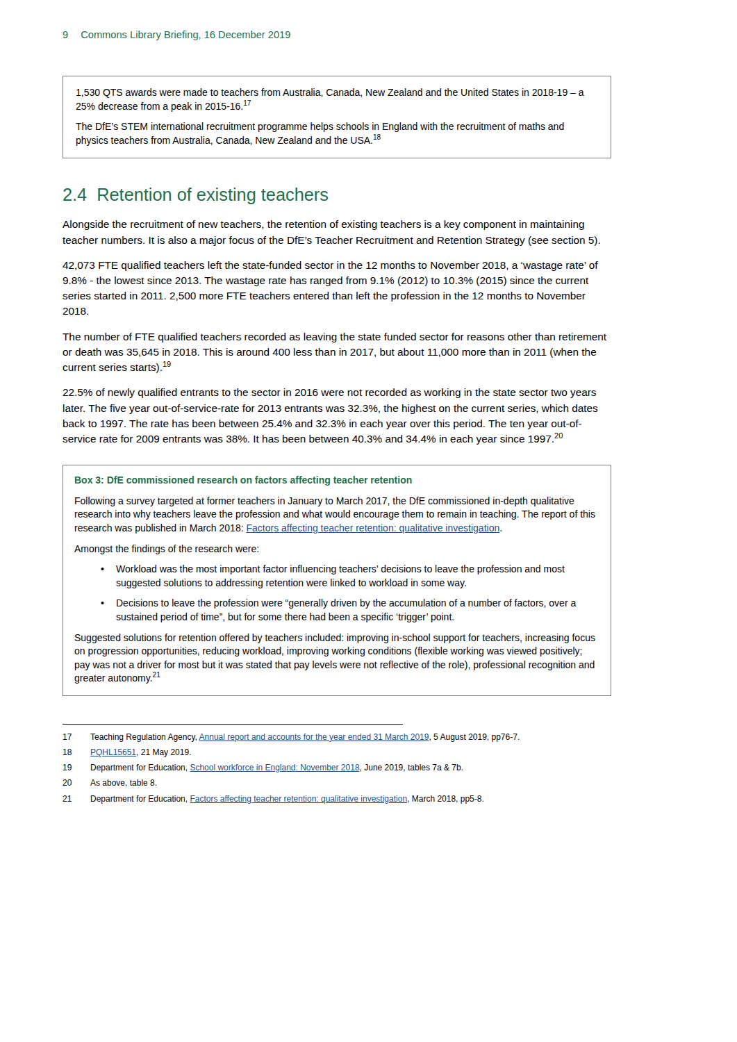9 Commons Library Briefing, 16 December 2019
1,530 QTS awards were made to teachers from Australia, Canada, New Zealand and the United States in 2018-19 – a 25% decrease from a peak in 2015-16.17
The DfE’s STEM international recruitment programme helps schools in England with the recruitment of maths and physics teachers from Australia, Canada, New Zealand and the USA.18
2.4 Retention of existing teachers
Alongside the recruitment of new teachers, the retention of existing teachers is a key component in maintaining teacher numbers. It is also a major focus of the DfE’s Teacher Recruitment and Retention Strategy (see section 5).
42,073 FTE qualified teachers left the state-funded sector in the 12 months to November 2018, a ‘wastage rate’ of 9.8% - the lowest since 2013. The wastage rate has ranged from 9.1% (2012) to 10.3% (2015) since the current series started in 2011. 2,500 more FTE teachers entered than left the profession in the 12 months to November 2018.
The number of FTE qualified teachers recorded as leaving the state funded sector for reasons other than retirement or death was 35,645 in 2018. This is around 400 less than in 2017, but about 11,000 more than in 2011 (when the current series starts).19
22.5% of newly qualified entrants to the sector in 2016 were not recorded as working in the state sector two years later. The five year out-of-service-rate for 2013 entrants was 32.3%, the highest on the current series, which dates back to 1997. The rate has been between 25.4% and 32.3% in each year over this period. The ten year out-of-service rate for 2009 entrants was 38%. It has been between 40.3% and 34.4% in each year since 1997.20
Box 3: DfE commissioned research on factors affecting teacher retention
Following a survey targeted at former teachers in January to March 2017, the DfE commissioned in-depth qualitative research into why teachers leave the profession and what would encourage them to remain in teaching. The report of this research was published in March 2018: Factors affecting teacher retention: qualitative investigation.
Amongst the findings of the research were:
Workload was the most important factor influencing teachers’ decisions to leave the profession and most suggested solutions to addressing retention were linked to workload in some way.
Decisions to leave the profession were “generally driven by the accumulation of a number of factors, over a sustained period of time”, but for some there had been a specific ‘trigger’ point.
Suggested solutions for retention offered by teachers included: improving in-school support for teachers, increasing focus on progression opportunities, reducing workload, improving working conditions (flexible working was viewed positively; pay was not a driver for most but it was stated that pay levels were not reflective of the role), professional recognition and greater autonomy.21
| 17 | Teaching Regulation Agency, Annual report and accounts for the year ended 31 March 2019 , 5 August 2019, pp76-7. |
| 18 | PQHL15651 , 21 May 2019. |
| 19 | Department for Education, School workforce in England: November 2018 , June 2019, tables 7a & 7b. |
| 20 | As above, table 8. |
| 21 | Department for Education, Factors affecting teacher retention: qualitative investigation , March 2018, pp5-8. |